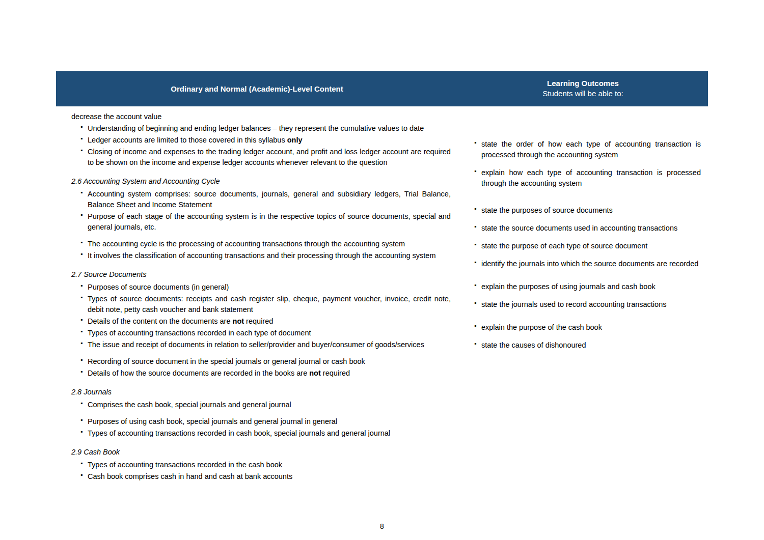| Ordinary and Normal (Academic)-Level Content | Learning Outcomes Students will be able to: |
| --- | --- |
| decrease the account value Understanding of beginning and ending ledger balances – they represent the cumulative values to date Ledger accounts are limited to those covered in this syllabus only Closing of income and expenses to the trading ledger account, and profit and loss ledger account are required to be shown on the income and expense ledger accounts whenever relevant to the question 2.6 Accounting System and Accounting Cycle Accounting system comprises: source documents, journals, general and subsidiary ledgers, Trial Balance, Balance Sheet and Income Statement Purpose of each stage of the accounting system is in the respective topics of source documents, special and general journals, etc. The accounting cycle is the processing of accounting transactions through the accounting system It involves the classification of accounting transactions and their processing through the accounting system 2.7 Source Documents Purposes of source documents (in general) Types of source documents: receipts and cash register slip, cheque, payment voucher, invoice, credit note, debit note, petty cash voucher and bank statement Details of the content on the documents are not required Types of accounting transactions recorded in each type of document The issue and receipt of documents in relation to seller/provider and buyer/consumer of goods/services Recording of source document in the special journals or general journal or cash book Details of how the source documents are recorded in the books are not required 2.8 Journals Comprises the cash book, special journals and general journal Purposes of using cash book, special journals and general journal in general Types of accounting transactions recorded in cash book, special journals and general journal 2.9 Cash Book Types of accounting transactions recorded in the cash book Cash book comprises cash in hand and cash at bank accounts | state the order of how each type of accounting transaction is processed through the accounting system explain how each type of accounting transaction is processed through the accounting system state the purposes of source documents state the source documents used in accounting transactions state the purpose of each type of source document identify the journals into which the source documents are recorded explain the purposes of using journals and cash book state the journals used to record accounting transactions explain the purpose of the cash book state the causes of dishonoured |
8